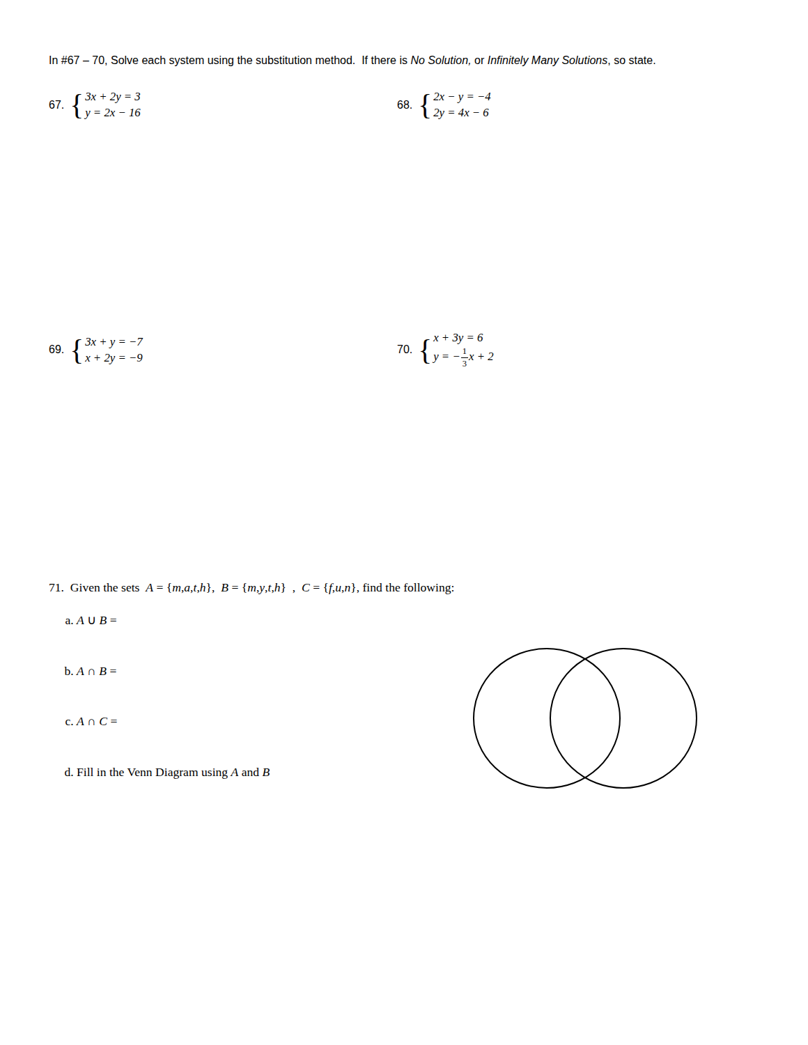In #67 – 70, Solve each system using the substitution method. If there is No Solution, or Infinitely Many Solutions, so state.
67. { 3x + 2y = 3 y = 2x − 16
68. { 2x − y = −4 2y = 4x − 6
69. { 3x + y = −7 x + 2y = −9
70. { x + 3y = 6 y = −13 x + 2
71. Given the sets A = {m,a,t,h}, B = {m,y,t,h} , C = {f,u,n}, find the following:
A ∪ B =
A ∩ B =
A ∩ C =
Fill in the Venn Diagram using A and B